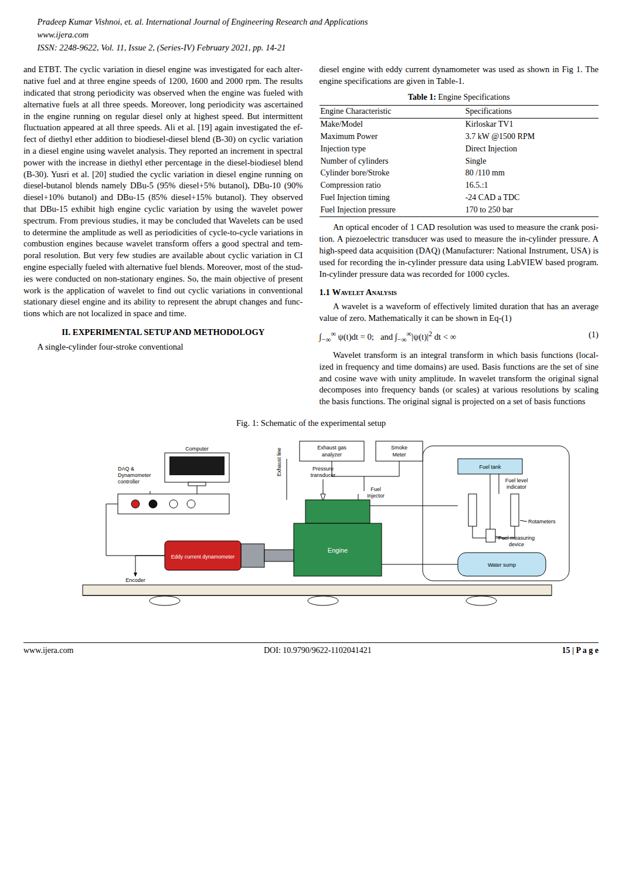Pradeep Kumar Vishnoi, et. al. International Journal of Engineering Research and Applications
www.ijera.com
ISSN: 2248-9622, Vol. 11, Issue 2, (Series-IV) February 2021, pp. 14-21
and ETBT. The cyclic variation in diesel engine was investigated for each alternative fuel and at three engine speeds of 1200, 1600 and 2000 rpm. The results indicated that strong periodicity was observed when the engine was fueled with alternative fuels at all three speeds. Moreover, long periodicity was ascertained in the engine running on regular diesel only at highest speed. But intermittent fluctuation appeared at all three speeds. Ali et al. [19] again investigated the effect of diethyl ether addition to biodiesel-diesel blend (B-30) on cyclic variation in a diesel engine using wavelet analysis. They reported an increment in spectral power with the increase in diethyl ether percentage in the diesel-biodiesel blend (B-30). Yusri et al. [20] studied the cyclic variation in diesel engine running on diesel-butanol blends namely DBu-5 (95% diesel+5% butanol), DBu-10 (90% diesel+10% butanol) and DBu-15 (85% diesel+15% butanol). They observed that DBu-15 exhibit high engine cyclic variation by using the wavelet power spectrum. From previous studies, it may be concluded that Wavelets can be used to determine the amplitude as well as periodicities of cycle-to-cycle variations in combustion engines because wavelet transform offers a good spectral and temporal resolution. But very few studies are available about cyclic variation in CI engine especially fueled with alternative fuel blends. Moreover, most of the studies were conducted on non-stationary engines. So, the main objective of present work is the application of wavelet to find out cyclic variations in conventional stationary diesel engine and its ability to represent the abrupt changes and functions which are not localized in space and time.
II. Experimental Setup and Methodology
A single-cylinder four-stroke conventional
diesel engine with eddy current dynamometer was used as shown in Fig 1. The engine specifications are given in Table-1.
Table 1: Engine Specifications
| Engine Characteristic | Specifications |
| --- | --- |
| Make/Model | Kirloskar TV1 |
| Maximum Power | 3.7 kW @1500 RPM |
| Injection type | Direct Injection |
| Number of cylinders | Single |
| Cylinder bore/Stroke | 80 /110 mm |
| Compression ratio | 16.5.:1 |
| Fuel Injection timing | -24 CAD a TDC |
| Fuel Injection pressure | 170 to 250 bar |
An optical encoder of 1 CAD resolution was used to measure the crank position. A piezoelectric transducer was used to measure the in-cylinder pressure. A high-speed data acquisition (DAQ) (Manufacturer: National Instrument, USA) is used for recording the in-cylinder pressure data using LabVIEW based program. In-cylinder pressure data was recorded for 1000 cycles.
1.1 Wavelet Analysis
A wavelet is a waveform of effectively limited duration that has an average value of zero. Mathematically it can be shown in Eq-(1)
(1) ∫−∞∞ ψ(t)dt = 0; and ∫−∞∞|ψ(t)|2 dt < ∞
Wavelet transform is an integral transform in which basis functions (localized in frequency and time domains) are used. Basis functions are the set of sine and cosine wave with unity amplitude. In wavelet transform the original signal decomposes into frequency bands (or scales) at various resolutions by scaling the basis functions. The original signal is projected on a set of basis functions
Fig. 1: Schematic of the experimental setup
Exhaust gas analyzer Smoke Meter Exhaust line Fuel tank Fuel level indicator Rotameters Fuel measuring device Fuel line Computer DAQ & Dynamometer controller Pressure transducer Fuel Injector Engine Eddy current dynamometer Encoder Water sump
www.ijera.com DOI: 10.9790/9622-1102041421 15 | P a g e